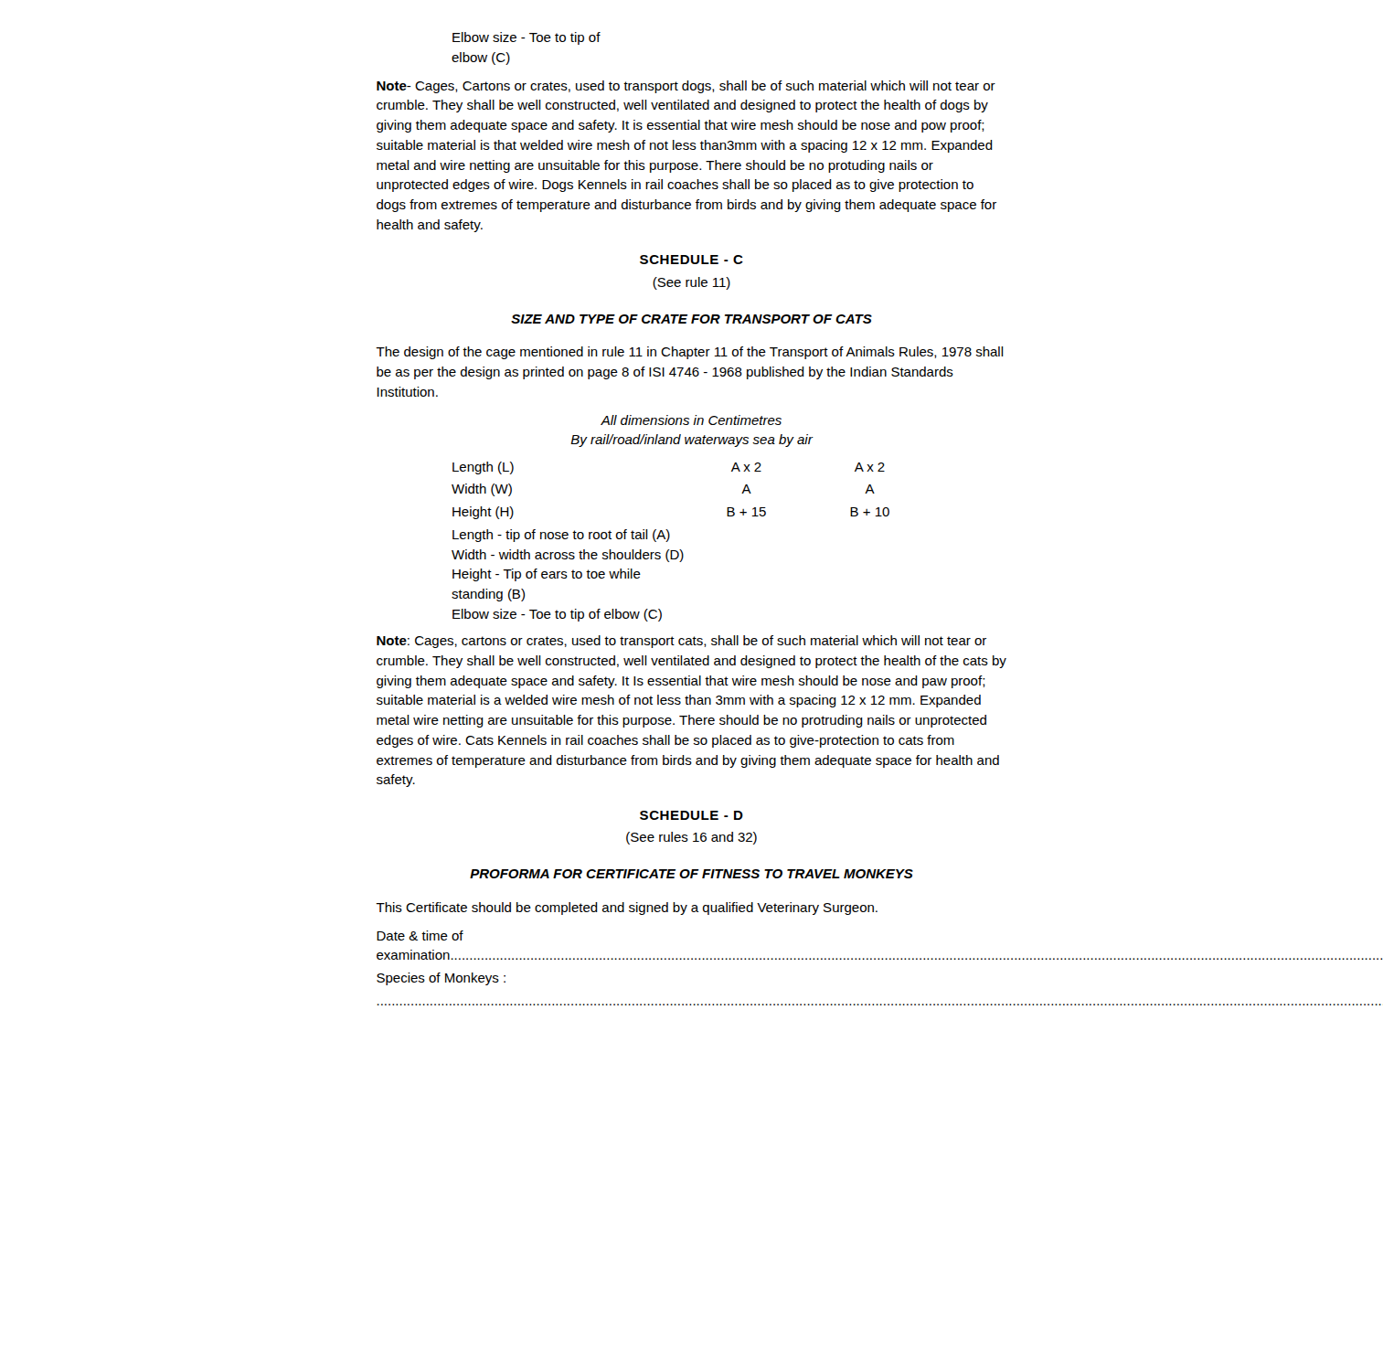Elbow size - Toe to tip of
elbow (C)
Note- Cages, Cartons or crates, used to transport dogs, shall be of such material which will not tear or crumble. They shall be well constructed, well ventilated and designed to protect the health of dogs by giving them adequate space and safety. It is essential that wire mesh should be nose and pow proof; suitable material is that welded wire mesh of not less than3mm with a spacing 12 x 12 mm. Expanded metal and wire netting are unsuitable for this purpose. There should be no protuding nails or unprotected edges of wire. Dogs Kennels in rail coaches shall be so placed as to give protection to dogs from extremes of temperature and disturbance from birds and by giving them adequate space for health and safety.
SCHEDULE - C
(See rule 11)
SIZE AND TYPE OF CRATE FOR TRANSPORT OF CATS
The design of the cage mentioned in rule 11 in Chapter 11 of the Transport of Animals Rules, 1978 shall be as per the design as printed on page 8 of ISI 4746 - 1968 published by the Indian Standards Institution.
All dimensions in Centimetres
By rail/road/inland waterways sea by air
| Length (L) | A x 2 | A x 2 |
| Width (W) | A | A |
| Height (H) | B + 15 | B + 10 |
| Length - tip of nose to root of tail (A) Width - width across the shoulders (D) Height - Tip of ears to toe while standing (B) Elbow size - Toe to tip of elbow (C) | | |
Note: Cages, cartons or crates, used to transport cats, shall be of such material which will not tear or crumble. They shall be well constructed, well ventilated and designed to protect the health of the cats by giving them adequate space and safety. It Is essential that wire mesh should be nose and paw proof; suitable material is a welded wire mesh of not less than 3mm with a spacing 12 x 12 mm. Expanded metal wire netting are unsuitable for this purpose. There should be no protruding nails or unprotected edges of wire. Cats Kennels in rail coaches shall be so placed as to give-protection to cats from extremes of temperature and disturbance from birds and by giving them adequate space for health and safety.
SCHEDULE - D
(See rules 16 and 32)
PROFORMA FOR CERTIFICATE OF FITNESS TO TRAVEL MONKEYS
This Certificate should be completed and signed by a qualified Veterinary Surgeon.
Date & time of examination.......................................................................................................................................................................................................................................................................
Species of Monkeys :
..........................................................................................................................................................................................................................................................................